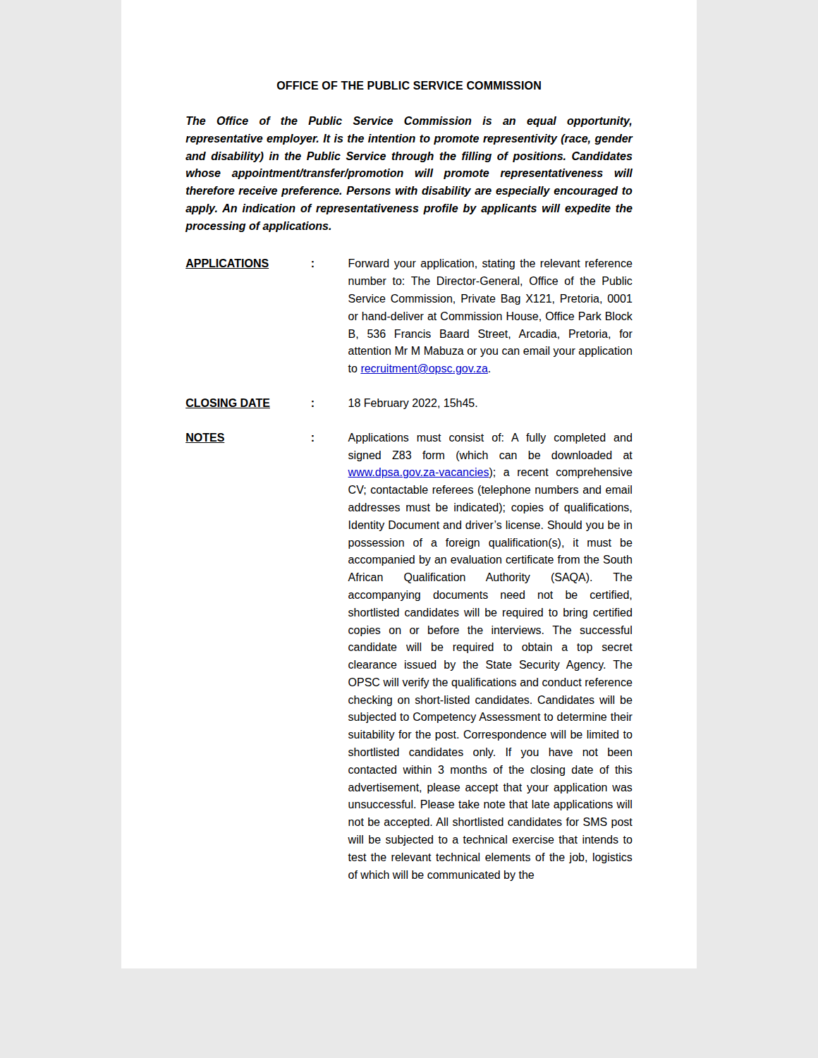OFFICE OF THE PUBLIC SERVICE COMMISSION
The Office of the Public Service Commission is an equal opportunity, representative employer. It is the intention to promote representivity (race, gender and disability) in the Public Service through the filling of positions. Candidates whose appointment/transfer/promotion will promote representativeness will therefore receive preference. Persons with disability are especially encouraged to apply. An indication of representativeness profile by applicants will expedite the processing of applications.
| APPLICATIONS | : | Forward your application, stating the relevant reference number to: The Director-General, Office of the Public Service Commission, Private Bag X121, Pretoria, 0001 or hand-deliver at Commission House, Office Park Block B, 536 Francis Baard Street, Arcadia, Pretoria, for attention Mr M Mabuza or you can email your application to recruitment@opsc.gov.za . |
| CLOSING DATE | : | 18 February 2022, 15h45. |
| NOTES | : | Applications must consist of: A fully completed and signed Z83 form (which can be downloaded at www.dpsa.gov.za-vacancies ); a recent comprehensive CV; contactable referees (telephone numbers and email addresses must be indicated); copies of qualifications, Identity Document and driver’s license. Should you be in possession of a foreign qualification(s), it must be accompanied by an evaluation certificate from the South African Qualification Authority (SAQA). The accompanying documents need not be certified, shortlisted candidates will be required to bring certified copies on or before the interviews. The successful candidate will be required to obtain a top secret clearance issued by the State Security Agency. The OPSC will verify the qualifications and conduct reference checking on short-listed candidates. Candidates will be subjected to Competency Assessment to determine their suitability for the post. Correspondence will be limited to shortlisted candidates only. If you have not been contacted within 3 months of the closing date of this advertisement, please accept that your application was unsuccessful. Please take note that late applications will not be accepted. All shortlisted candidates for SMS post will be subjected to a technical exercise that intends to test the relevant technical elements of the job, logistics of which will be communicated by the |